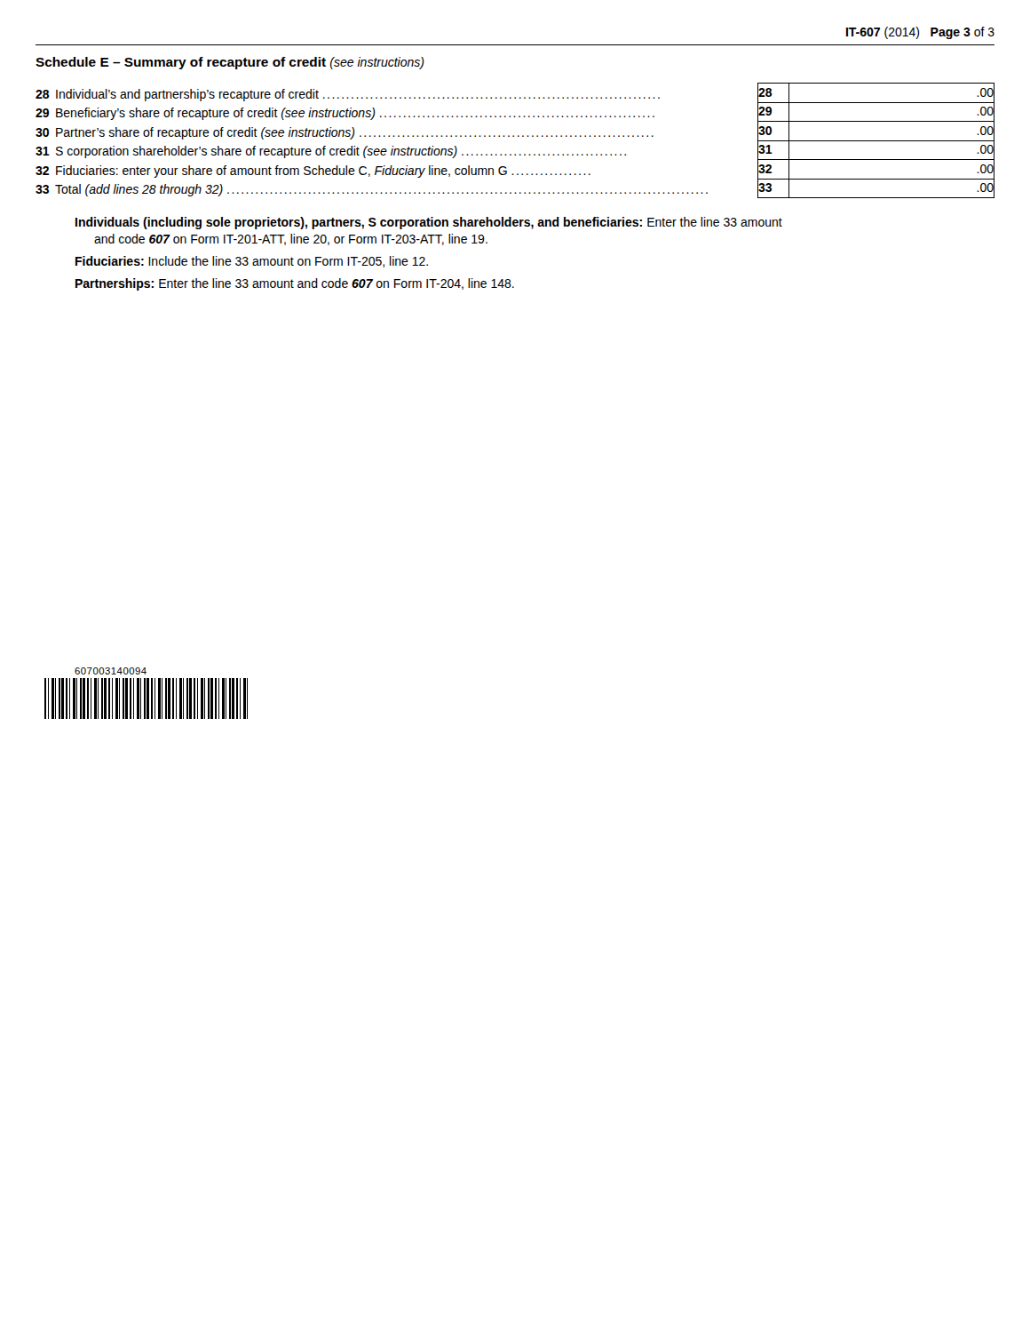IT-607 (2014) Page 3 of 3
Schedule E – Summary of recapture of credit (see instructions)
| 28 | Individual’s and partnership’s recapture of credit ....................................................................... | 28 | .00 |
| 29 | Beneficiary’s share of recapture of credit (see instructions) .......................................................... | 29 | .00 |
| 30 | Partner’s share of recapture of credit (see instructions) .............................................................. | 30 | .00 |
| 31 | S corporation shareholder’s share of recapture of credit (see instructions) ................................... | 31 | .00 |
| 32 | Fiduciaries: enter your share of amount from Schedule C, Fiduciary line, column G ................. | 32 | .00 |
| 33 | Total (add lines 28 through 32) ..................................................................................................... | 33 | .00 |
Individuals (including sole proprietors), partners, S corporation shareholders, and beneficiaries: Enter the line 33 amount and code 607 on Form IT-201-ATT, line 20, or Form IT-203-ATT, line 19.
Fiduciaries: Include the line 33 amount on Form IT-205, line 12.
Partnerships: Enter the line 33 amount and code 607 on Form IT-204, line 148.
607003140094